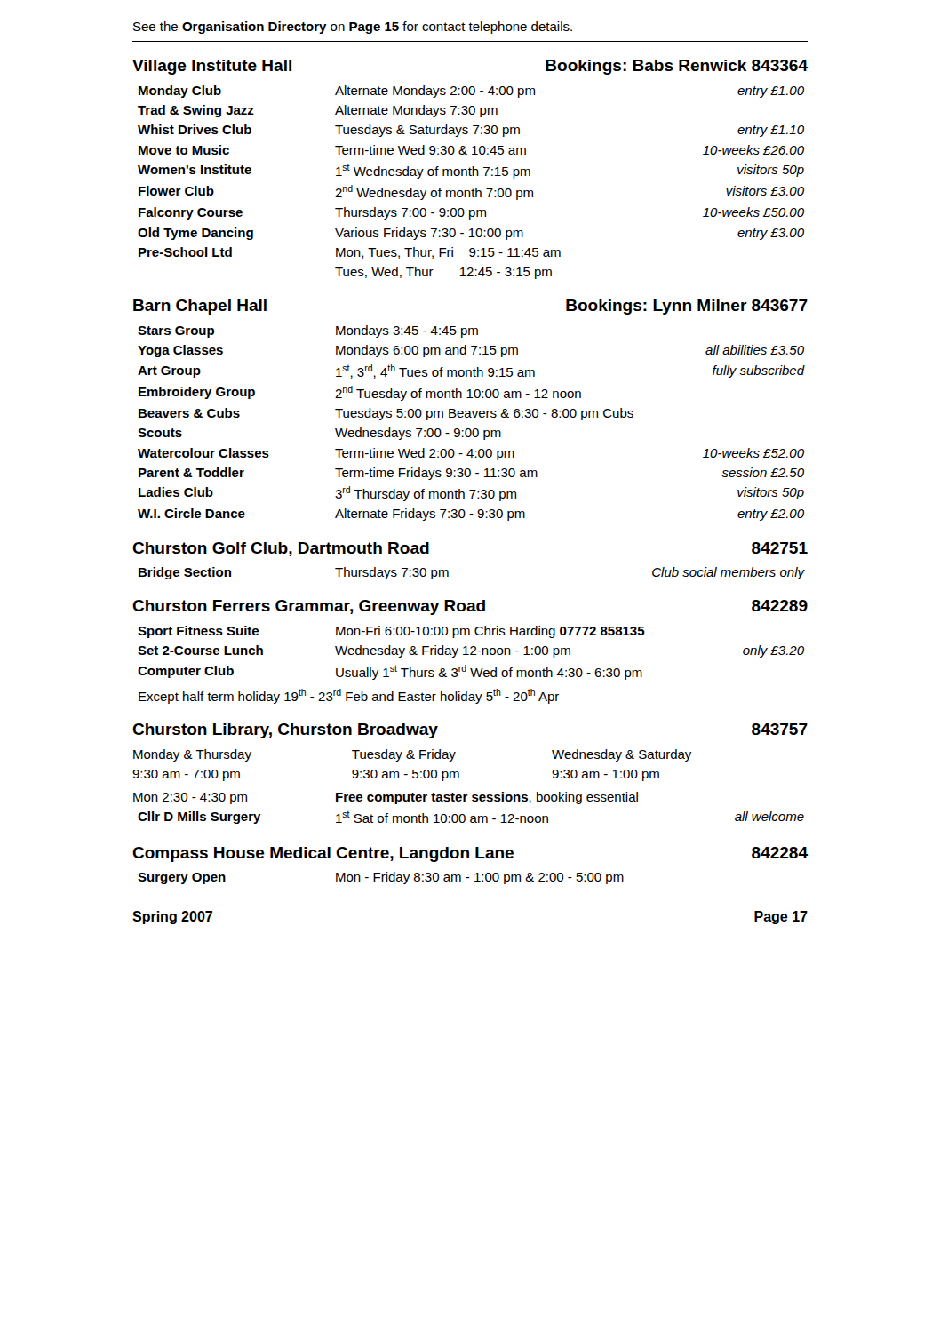See the Organisation Directory on Page 15 for contact telephone details.
Village Institute Hall Bookings: Babs Renwick 843364
| Monday Club | Alternate Mondays 2:00 - 4:00 pm | entry £1.00 |
| Trad & Swing Jazz | Alternate Mondays 7:30 pm | |
| Whist Drives Club | Tuesdays & Saturdays 7:30 pm | entry £1.10 |
| Move to Music | Term-time Wed 9:30 & 10:45 am | 10-weeks £26.00 |
| Women's Institute | 1 st Wednesday of month 7:15 pm | visitors 50p |
| Flower Club | 2 nd Wednesday of month 7:00 pm | visitors £3.00 |
| Falconry Course | Thursdays 7:00 - 9:00 pm | 10-weeks £50.00 |
| Old Tyme Dancing | Various Fridays 7:30 - 10:00 pm | entry £3.00 |
| Pre-School Ltd | Mon, Tues, Thur, Fri 9:15 - 11:45 am |
| | Tues, Wed, Thur 12:45 - 3:15 pm |
Barn Chapel Hall Bookings: Lynn Milner 843677
| Stars Group | Mondays 3:45 - 4:45 pm | |
| Yoga Classes | Mondays 6:00 pm and 7:15 pm | all abilities £3.50 |
| Art Group | 1 st , 3 rd , 4 th Tues of month 9:15 am | fully subscribed |
| Embroidery Group | 2 nd Tuesday of month 10:00 am - 12 noon |
| Beavers & Cubs | Tuesdays 5:00 pm Beavers & 6:30 - 8:00 pm Cubs |
| Scouts | Wednesdays 7:00 - 9:00 pm |
| Watercolour Classes | Term-time Wed 2:00 - 4:00 pm | 10-weeks £52.00 |
| Parent & Toddler | Term-time Fridays 9:30 - 11:30 am | session £2.50 |
| Ladies Club | 3 rd Thursday of month 7:30 pm | visitors 50p |
| W.I. Circle Dance | Alternate Fridays 7:30 - 9:30 pm | entry £2.00 |
Churston Golf Club, Dartmouth Road 842751
| Bridge Section | Thursdays 7:30 pm | Club social members only |
Churston Ferrers Grammar, Greenway Road 842289
| Sport Fitness Suite | Mon-Fri 6:00-10:00 pm Chris Harding 07772 858135 |
| Set 2-Course Lunch | Wednesday & Friday 12-noon - 1:00 pm | only £3.20 |
| Computer Club | Usually 1 st Thurs & 3 rd Wed of month 4:30 - 6:30 pm |
Except half term holiday 19th - 23rd Feb and Easter holiday 5th - 20th Apr
Churston Library, Churston Broadway 843757
| Monday & Thursday | Tuesday & Friday | Wednesday & Saturday |
| 9:30 am - 7:00 pm | 9:30 am - 5:00 pm | 9:30 am - 1:00 pm |
| Mon 2:30 - 4:30 pm | Free computer taster sessions , booking essential |
| Cllr D Mills Surgery | 1 st Sat of month 10:00 am - 12-noon | all welcome |
Compass House Medical Centre, Langdon Lane 842284
| Surgery Open | Mon - Friday 8:30 am - 1:00 pm & 2:00 - 5:00 pm |
Spring 2007 Page 17